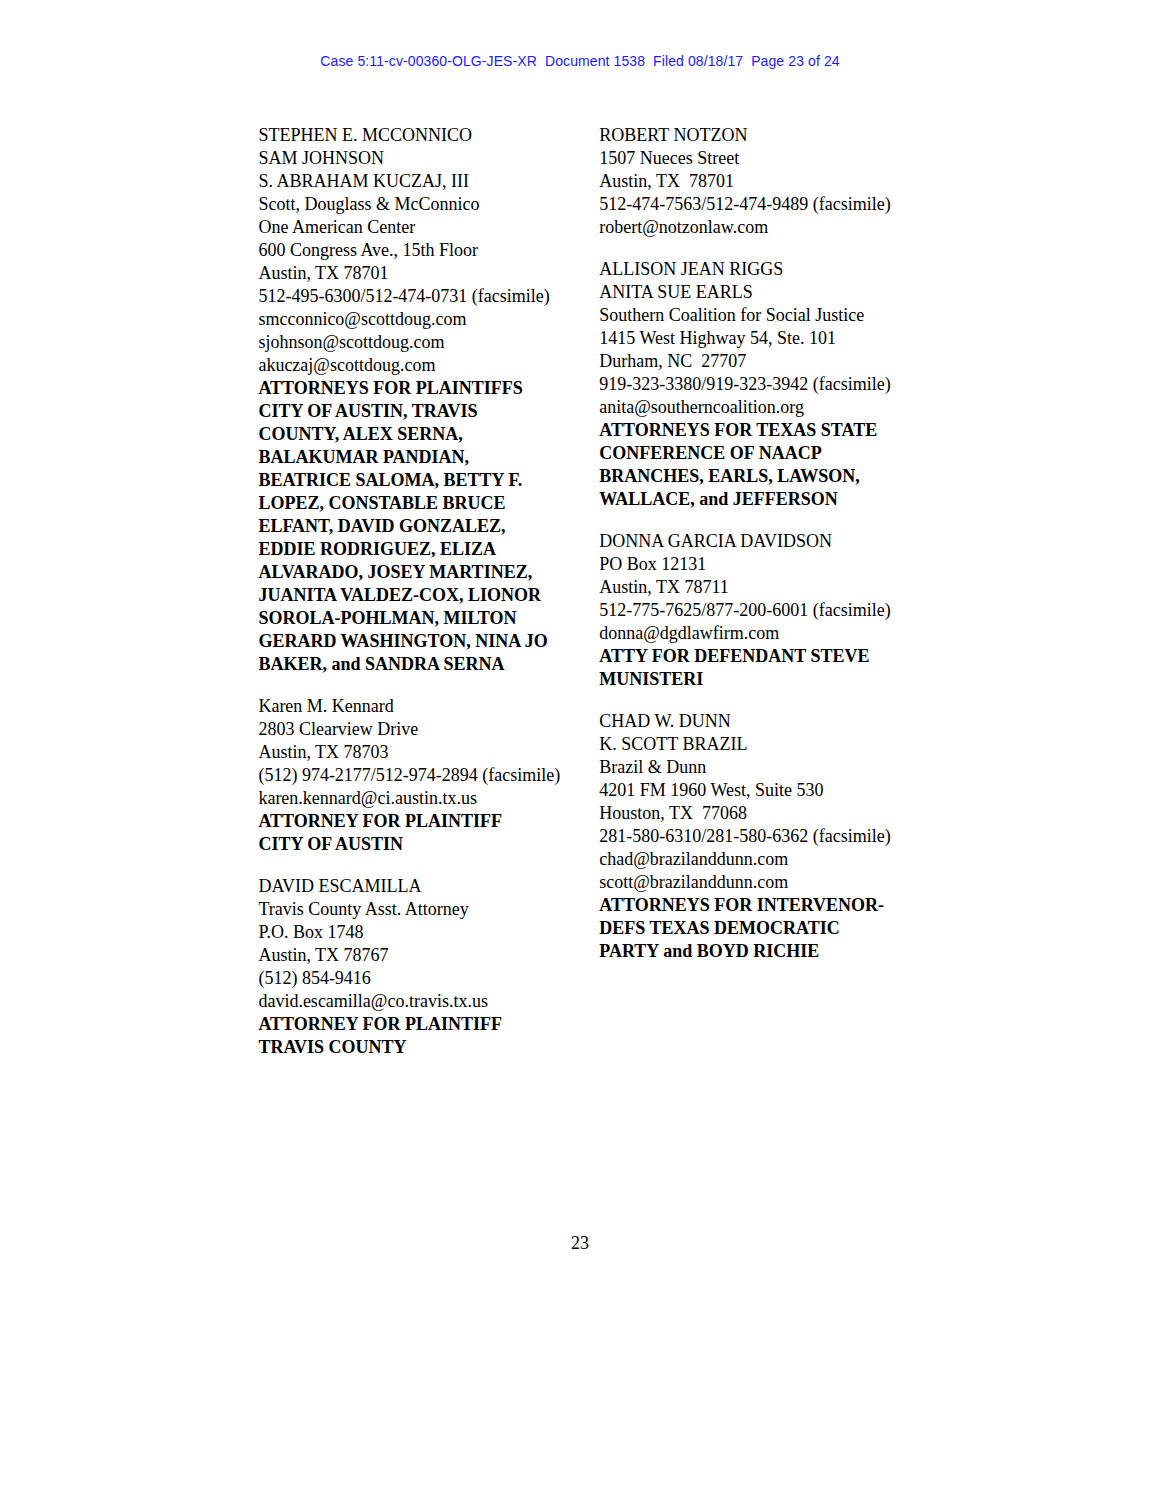Case 5:11-cv-00360-OLG-JES-XR Document 1538 Filed 08/18/17 Page 23 of 24
STEPHEN E. MCCONNICO
SAM JOHNSON
S. ABRAHAM KUCZAJ, III
Scott, Douglass & McConnico
One American Center
600 Congress Ave., 15th Floor
Austin, TX 78701
512-495-6300/512-474-0731 (facsimile)
smcconnico@scottdoug.com
sjohnson@scottdoug.com
akuczaj@scottdoug.com
ATTORNEYS FOR PLAINTIFFS CITY OF AUSTIN, TRAVIS COUNTY, ALEX SERNA, BALAKUMAR PANDIAN, BEATRICE SALOMA, BETTY F. LOPEZ, CONSTABLE BRUCE ELFANT, DAVID GONZALEZ, EDDIE RODRIGUEZ, ELIZA ALVARADO, JOSEY MARTINEZ, JUANITA VALDEZ-COX, LIONOR SOROLA-POHLMAN, MILTON GERARD WASHINGTON, NINA JO BAKER, and SANDRA SERNA
Karen M. Kennard
2803 Clearview Drive
Austin, TX 78703
(512) 974-2177/512-974-2894 (facsimile)
karen.kennard@ci.austin.tx.us
ATTORNEY FOR PLAINTIFF
CITY OF AUSTIN
DAVID ESCAMILLA
Travis County Asst. Attorney
P.O. Box 1748
Austin, TX 78767
(512) 854-9416
david.escamilla@co.travis.tx.us
ATTORNEY FOR PLAINTIFF
TRAVIS COUNTY
ROBERT NOTZON
1507 Nueces Street
Austin, TX 78701
512-474-7563/512-474-9489 (facsimile)
robert@notzonlaw.com
ALLISON JEAN RIGGS
ANITA SUE EARLS
Southern Coalition for Social Justice
1415 West Highway 54, Ste. 101
Durham, NC 27707
919-323-3380/919-323-3942 (facsimile)
anita@southerncoalition.org
ATTORNEYS FOR TEXAS STATE CONFERENCE OF NAACP BRANCHES, EARLS, LAWSON, WALLACE, and JEFFERSON
DONNA GARCIA DAVIDSON
PO Box 12131
Austin, TX 78711
512-775-7625/877-200-6001 (facsimile)
donna@dgdlawfirm.com
ATTY FOR DEFENDANT STEVE MUNISTERI
CHAD W. DUNN
K. SCOTT BRAZIL
Brazil & Dunn
4201 FM 1960 West, Suite 530
Houston, TX 77068
281-580-6310/281-580-6362 (facsimile)
chad@brazilanddunn.com
scott@brazilanddunn.com
ATTORNEYS FOR INTERVENOR-DEFS TEXAS DEMOCRATIC PARTY and BOYD RICHIE
23